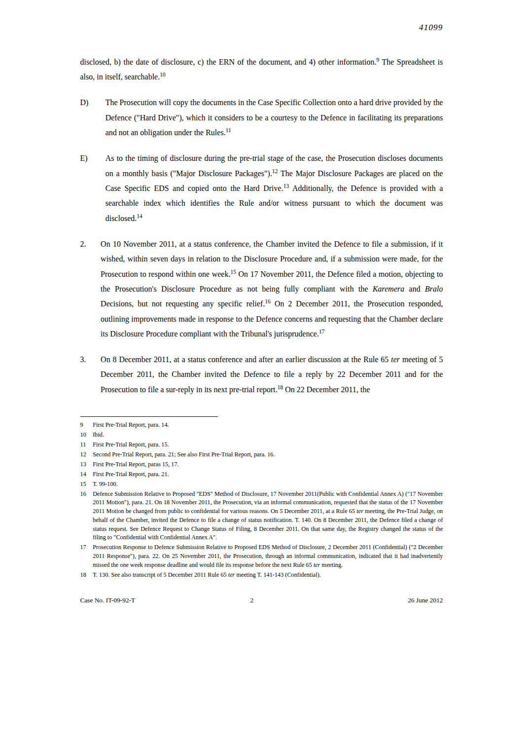41099
disclosed, b) the date of disclosure, c) the ERN of the document, and 4) other information.9 The Spreadsheet is also, in itself, searchable.10
D) The Prosecution will copy the documents in the Case Specific Collection onto a hard drive provided by the Defence ("Hard Drive"), which it considers to be a courtesy to the Defence in facilitating its preparations and not an obligation under the Rules.11
E) As to the timing of disclosure during the pre-trial stage of the case, the Prosecution discloses documents on a monthly basis ("Major Disclosure Packages").12 The Major Disclosure Packages are placed on the Case Specific EDS and copied onto the Hard Drive.13 Additionally, the Defence is provided with a searchable index which identifies the Rule and/or witness pursuant to which the document was disclosed.14
2. On 10 November 2011, at a status conference, the Chamber invited the Defence to file a submission, if it wished, within seven days in relation to the Disclosure Procedure and, if a submission were made, for the Prosecution to respond within one week.15 On 17 November 2011, the Defence filed a motion, objecting to the Prosecution's Disclosure Procedure as not being fully compliant with the Karemera and Bralo Decisions, but not requesting any specific relief.16 On 2 December 2011, the Prosecution responded, outlining improvements made in response to the Defence concerns and requesting that the Chamber declare its Disclosure Procedure compliant with the Tribunal's jurisprudence.17
3. On 8 December 2011, at a status conference and after an earlier discussion at the Rule 65 ter meeting of 5 December 2011, the Chamber invited the Defence to file a reply by 22 December 2011 and for the Prosecution to file a sur-reply in its next pre-trial report.18 On 22 December 2011, the
9 First Pre-Trial Report, para. 14.
10 Ibid.
11 First Pre-Trial Report, para. 15.
12 Second Pre-Trial Report, para. 21; See also First Pre-Trial Report, para. 16.
13 First Pre-Trial Report, paras 15, 17.
14 First Pre-Trial Report, para. 21.
15 T. 99-100.
16 Defence Submission Relative to Proposed "EDS" Method of Disclosure, 17 November 2011(Public with Confidential Annex A) ("17 November 2011 Motion"), para. 21. On 18 November 2011, the Prosecution, via an informal communication, requested that the status of the 17 November 2011 Motion be changed from public to confidential for various reasons. On 5 December 2011, at a Rule 65 ter meeting, the Pre-Trial Judge, on behalf of the Chamber, invited the Defence to file a change of status notification. T. 140. On 8 December 2011, the Defence filed a change of status request. See Defence Request to Change Status of Filing, 8 December 2011. On that same day, the Registry changed the status of the filing to "Confidential with Confidential Annex A".
17 Prosecution Response to Defence Submission Relative to Proposed EDS Method of Disclosure, 2 December 2011 (Confidential) ("2 December 2011 Response"), para. 22. On 25 November 2011, the Prosecution, through an informal communication, indicated that it had inadvertently missed the one week response deadline and would file its response before the next Rule 65 ter meeting.
18 T. 130. See also transcript of 5 December 2011 Rule 65 ter meeting T. 141-143 (Confidential).
Case No. IT-09-92-T 2 26 June 2012